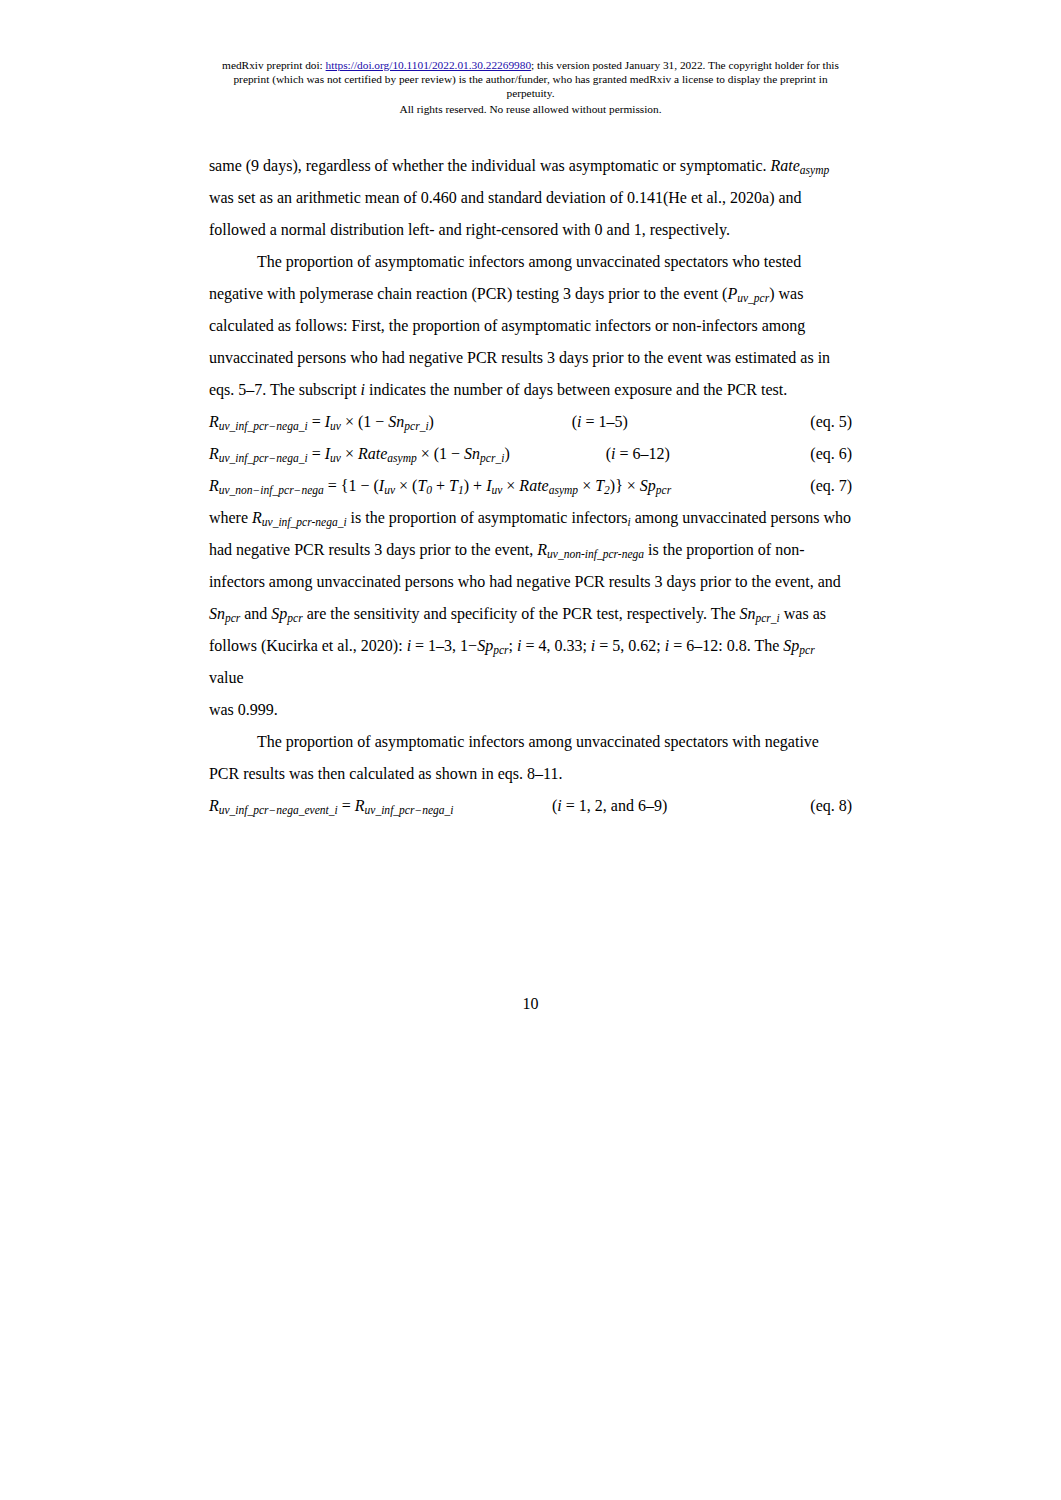medRxiv preprint doi: https://doi.org/10.1101/2022.01.30.22269980; this version posted January 31, 2022. The copyright holder for this
preprint (which was not certified by peer review) is the author/funder, who has granted medRxiv a license to display the preprint in
perpetuity.
All rights reserved. No reuse allowed without permission.
same (9 days), regardless of whether the individual was asymptomatic or symptomatic. Rateasymp
was set as an arithmetic mean of 0.460 and standard deviation of 0.141(He et al., 2020a) and
followed a normal distribution left- and right-censored with 0 and 1, respectively.
The proportion of asymptomatic infectors among unvaccinated spectators who tested
negative with polymerase chain reaction (PCR) testing 3 days prior to the event (Puv_pcr) was
calculated as follows: First, the proportion of asymptomatic infectors or non-infectors among
unvaccinated persons who had negative PCR results 3 days prior to the event was estimated as in
eqs. 5–7. The subscript i indicates the number of days between exposure and the PCR test.
Ruv_inf_pcr−nega_i = Iuv × (1 − Snpcr_i) (i = 1–5) (eq. 5)
Ruv_inf_pcr−nega_i = Iuv × Rateasymp × (1 − Snpcr_i) (i = 6–12) (eq. 6)
Ruv_non−inf_pcr−nega = {1 − (Iuv × (T0 + T1) + Iuv × Rateasymp × T2)} × Sppcr (eq. 7)
where Ruv_inf_pcr-nega_i is the proportion of asymptomatic infectorsi among unvaccinated persons who
had negative PCR results 3 days prior to the event, Ruv_non-inf_pcr-nega is the proportion of non-
infectors among unvaccinated persons who had negative PCR results 3 days prior to the event, and
Snpcr and Sppcr are the sensitivity and specificity of the PCR test, respectively. The Snpcr_i was as
follows (Kucirka et al., 2020): i = 1–3, 1−Sppcr; i = 4, 0.33; i = 5, 0.62; i = 6–12: 0.8. The Sppcr value
was 0.999.
The proportion of asymptomatic infectors among unvaccinated spectators with negative
PCR results was then calculated as shown in eqs. 8–11.
Ruv_inf_pcr−nega_event_i = Ruv_inf_pcr−nega_i (i = 1, 2, and 6–9) (eq. 8)
10